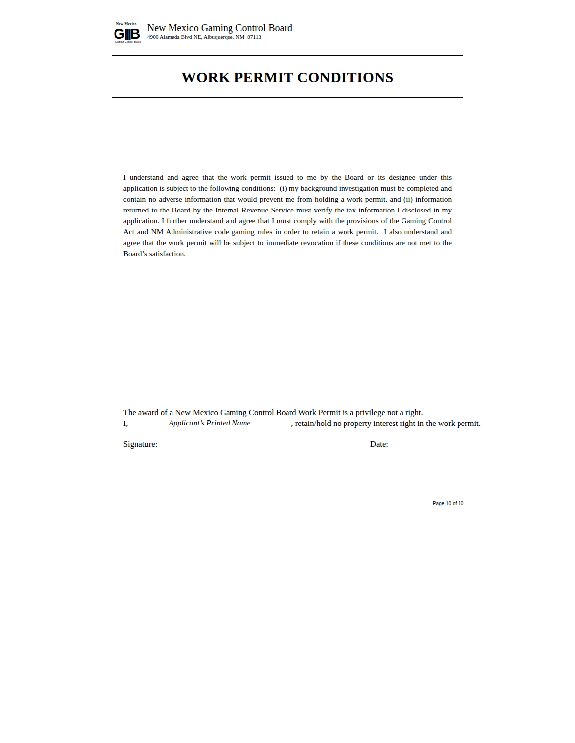New Mexico G|||B Gaming Control Board
New Mexico Gaming Control Board
4900 Alameda Blvd NE, Albuquerque, NM 87113
WORK PERMIT CONDITIONS
I understand and agree that the work permit issued to me by the Board or its designee under this application is subject to the following conditions: (i) my background investigation must be completed and contain no adverse information that would prevent me from holding a work permit, and (ii) information returned to the Board by the Internal Revenue Service must verify the tax information I disclosed in my application. I further understand and agree that I must comply with the provisions of the Gaming Control Act and NM Administrative code gaming rules in order to retain a work permit. I also understand and agree that the work permit will be subject to immediate revocation if these conditions are not met to the Board’s satisfaction.
The award of a New Mexico Gaming Control Board Work Permit is a privilege not a right.
I, Applicant’s Printed Name , retain/hold no property interest right in the work permit.
Signature: Date:
Page 10 of 10